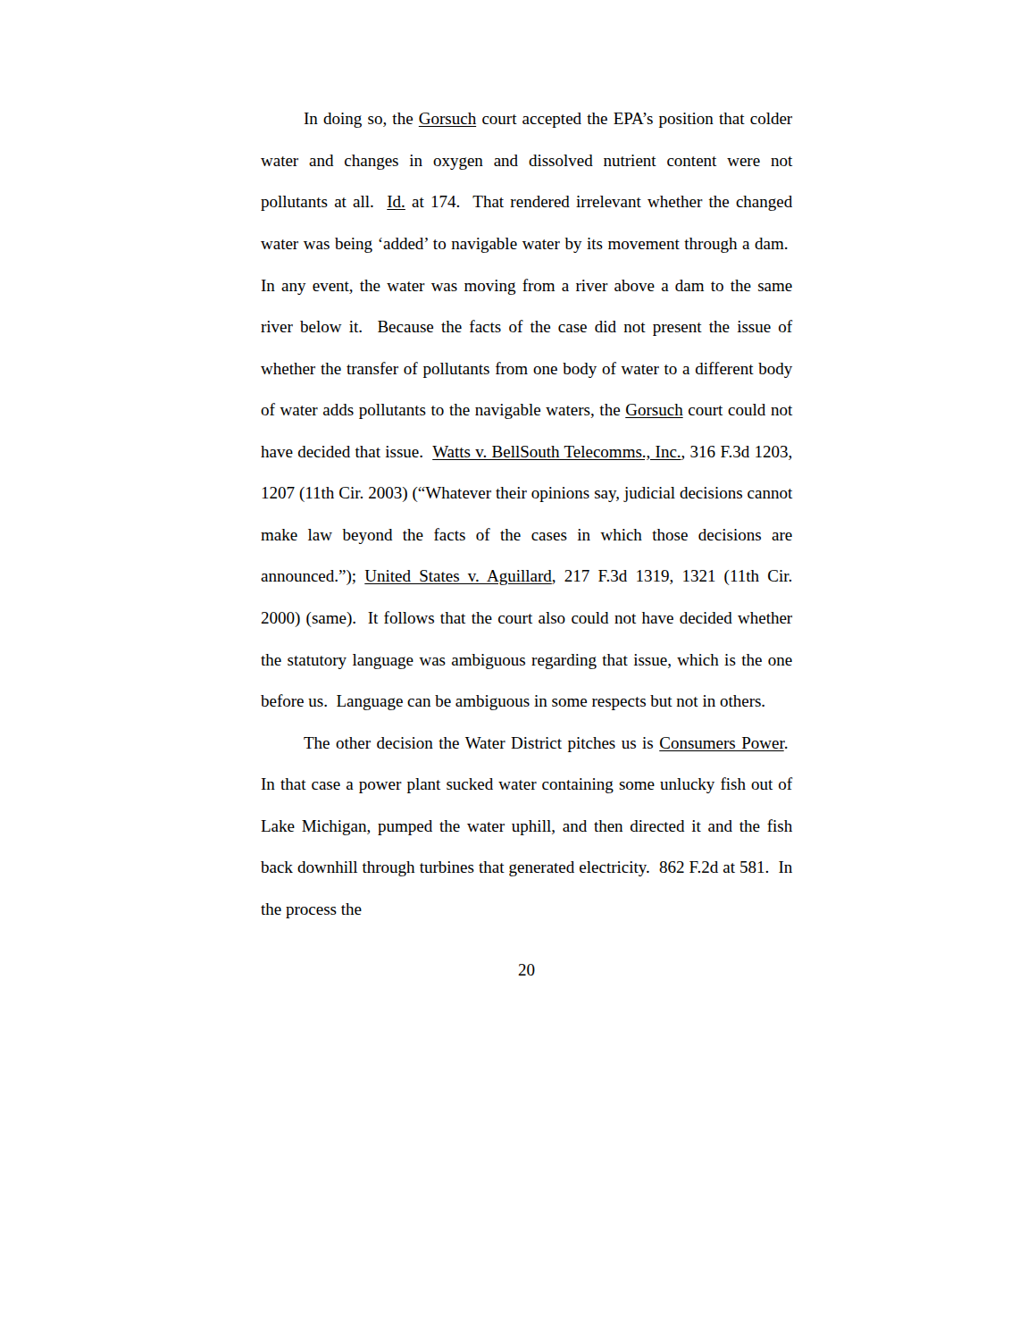In doing so, the Gorsuch court accepted the EPA’s position that colder water and changes in oxygen and dissolved nutrient content were not pollutants at all. Id. at 174. That rendered irrelevant whether the changed water was being ‘added’ to navigable water by its movement through a dam. In any event, the water was moving from a river above a dam to the same river below it. Because the facts of the case did not present the issue of whether the transfer of pollutants from one body of water to a different body of water adds pollutants to the navigable waters, the Gorsuch court could not have decided that issue. Watts v. BellSouth Telecomms., Inc., 316 F.3d 1203, 1207 (11th Cir. 2003) (“Whatever their opinions say, judicial decisions cannot make law beyond the facts of the cases in which those decisions are announced.”); United States v. Aguillard, 217 F.3d 1319, 1321 (11th Cir. 2000) (same). It follows that the court also could not have decided whether the statutory language was ambiguous regarding that issue, which is the one before us. Language can be ambiguous in some respects but not in others.
The other decision the Water District pitches us is Consumers Power. In that case a power plant sucked water containing some unlucky fish out of Lake Michigan, pumped the water uphill, and then directed it and the fish back downhill through turbines that generated electricity. 862 F.2d at 581. In the process the
20